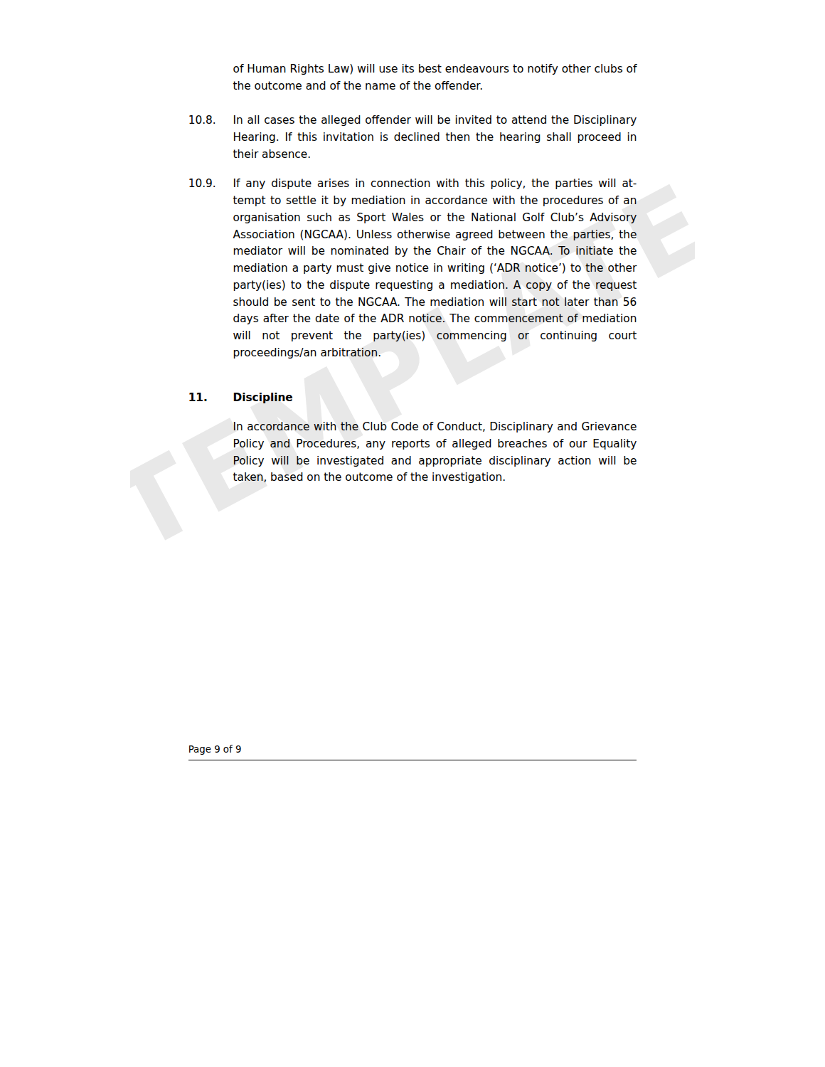TEMPLATE
of Human Rights Law) will use its best endeavours to notify other clubs of the outcome and of the name of the offender.
10.8.
In all cases the alleged offender will be invited to attend the Disciplinary Hearing. If this invitation is declined then the hearing shall proceed in their absence.
10.9.
If any dispute arises in connection with this policy, the parties will attempt to settle it by mediation in accordance with the procedures of an organisation such as Sport Wales or the National Golf Club’s Advisory Association (NGCAA). Unless otherwise agreed between the parties, the mediator will be nominated by the Chair of the NGCAA. To initiate the mediation a party must give notice in writing (‘ADR notice’) to the other party(ies) to the dispute requesting a mediation. A copy of the request should be sent to the NGCAA. The mediation will start not later than 56 days after the date of the ADR notice. The commencement of mediation will not prevent the party(ies) commencing or continuing court proceedings/an arbitration.
11.
Discipline
In accordance with the Club Code of Conduct, Disciplinary and Grievance Policy and Procedures, any reports of alleged breaches of our Equality Policy will be investigated and appropriate disciplinary action will be taken, based on the outcome of the investigation.
Page 9 of 9